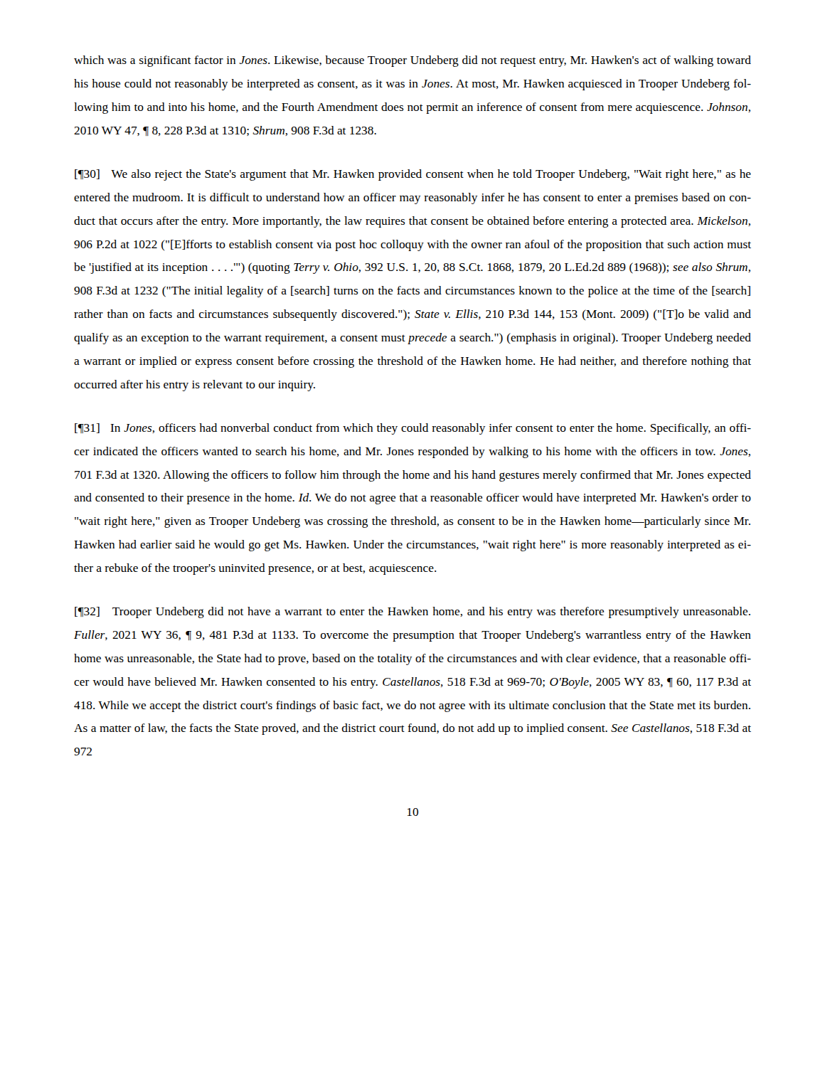which was a significant factor in Jones. Likewise, because Trooper Undeberg did not request entry, Mr. Hawken's act of walking toward his house could not reasonably be interpreted as consent, as it was in Jones. At most, Mr. Hawken acquiesced in Trooper Undeberg following him to and into his home, and the Fourth Amendment does not permit an inference of consent from mere acquiescence. Johnson, 2010 WY 47, ¶ 8, 228 P.3d at 1310; Shrum, 908 F.3d at 1238.
[¶30] We also reject the State's argument that Mr. Hawken provided consent when he told Trooper Undeberg, "Wait right here," as he entered the mudroom. It is difficult to understand how an officer may reasonably infer he has consent to enter a premises based on conduct that occurs after the entry. More importantly, the law requires that consent be obtained before entering a protected area. Mickelson, 906 P.2d at 1022 ("[E]fforts to establish consent via post hoc colloquy with the owner ran afoul of the proposition that such action must be 'justified at its inception . . . .'") (quoting Terry v. Ohio, 392 U.S. 1, 20, 88 S.Ct. 1868, 1879, 20 L.Ed.2d 889 (1968)); see also Shrum, 908 F.3d at 1232 ("The initial legality of a [search] turns on the facts and circumstances known to the police at the time of the [search] rather than on facts and circumstances subsequently discovered."); State v. Ellis, 210 P.3d 144, 153 (Mont. 2009) ("[T]o be valid and qualify as an exception to the warrant requirement, a consent must precede a search.") (emphasis in original). Trooper Undeberg needed a warrant or implied or express consent before crossing the threshold of the Hawken home. He had neither, and therefore nothing that occurred after his entry is relevant to our inquiry.
[¶31] In Jones, officers had nonverbal conduct from which they could reasonably infer consent to enter the home. Specifically, an officer indicated the officers wanted to search his home, and Mr. Jones responded by walking to his home with the officers in tow. Jones, 701 F.3d at 1320. Allowing the officers to follow him through the home and his hand gestures merely confirmed that Mr. Jones expected and consented to their presence in the home. Id. We do not agree that a reasonable officer would have interpreted Mr. Hawken's order to "wait right here," given as Trooper Undeberg was crossing the threshold, as consent to be in the Hawken home—particularly since Mr. Hawken had earlier said he would go get Ms. Hawken. Under the circumstances, "wait right here" is more reasonably interpreted as either a rebuke of the trooper's uninvited presence, or at best, acquiescence.
[¶32] Trooper Undeberg did not have a warrant to enter the Hawken home, and his entry was therefore presumptively unreasonable. Fuller, 2021 WY 36, ¶ 9, 481 P.3d at 1133. To overcome the presumption that Trooper Undeberg's warrantless entry of the Hawken home was unreasonable, the State had to prove, based on the totality of the circumstances and with clear evidence, that a reasonable officer would have believed Mr. Hawken consented to his entry. Castellanos, 518 F.3d at 969-70; O'Boyle, 2005 WY 83, ¶ 60, 117 P.3d at 418. While we accept the district court's findings of basic fact, we do not agree with its ultimate conclusion that the State met its burden. As a matter of law, the facts the State proved, and the district court found, do not add up to implied consent. See Castellanos, 518 F.3d at 972
10